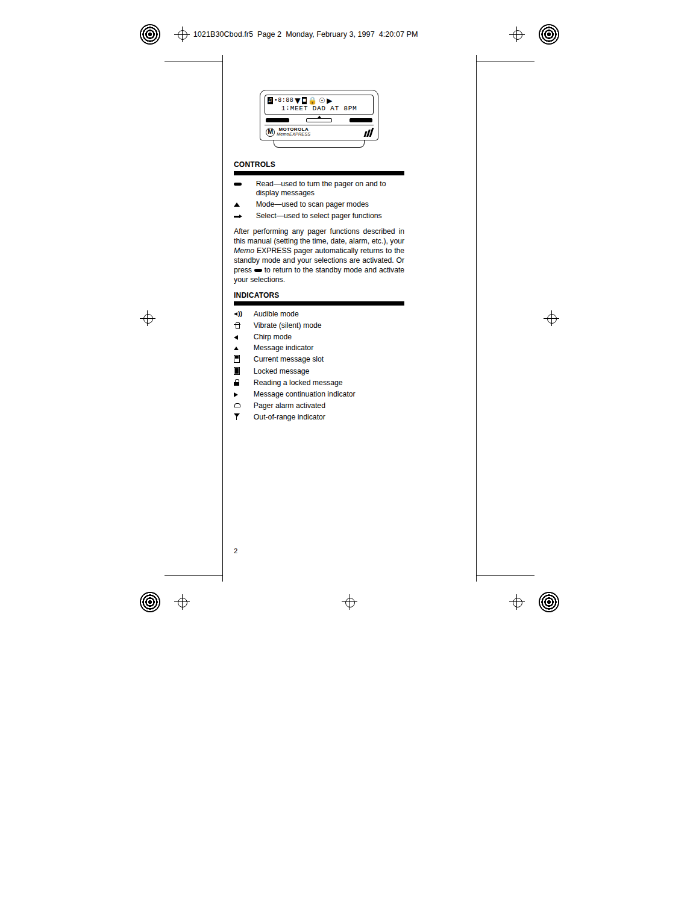1021B30Cbod.fr5 Page 2 Monday, February 3, 1997 4:20:07 PM
♫ •8:88 ▼ ■ 🔒 ☉ ▶
1∶MEET DAD AT 8PM
M MOTOROLA
MemoEXPRESS
CONTROLS
| | Read—used to turn the pager on and to display messages |
| | Mode—used to scan pager modes |
| | Select—used to select pager functions |
After performing any pager functions described in this manual (setting the time, date, alarm, etc.), your Memo EXPRESS pager automatically returns to the standby mode and your selections are activated. Or press to return to the standby mode and activate your selections.
INDICATORS
| | Audible mode |
| | Vibrate (silent) mode |
| | Chirp mode |
| | Message indicator |
| | Current message slot |
| | Locked message |
| | Reading a locked message |
| | Message continuation indicator |
| | Pager alarm activated |
| | Out-of-range indicator |
2